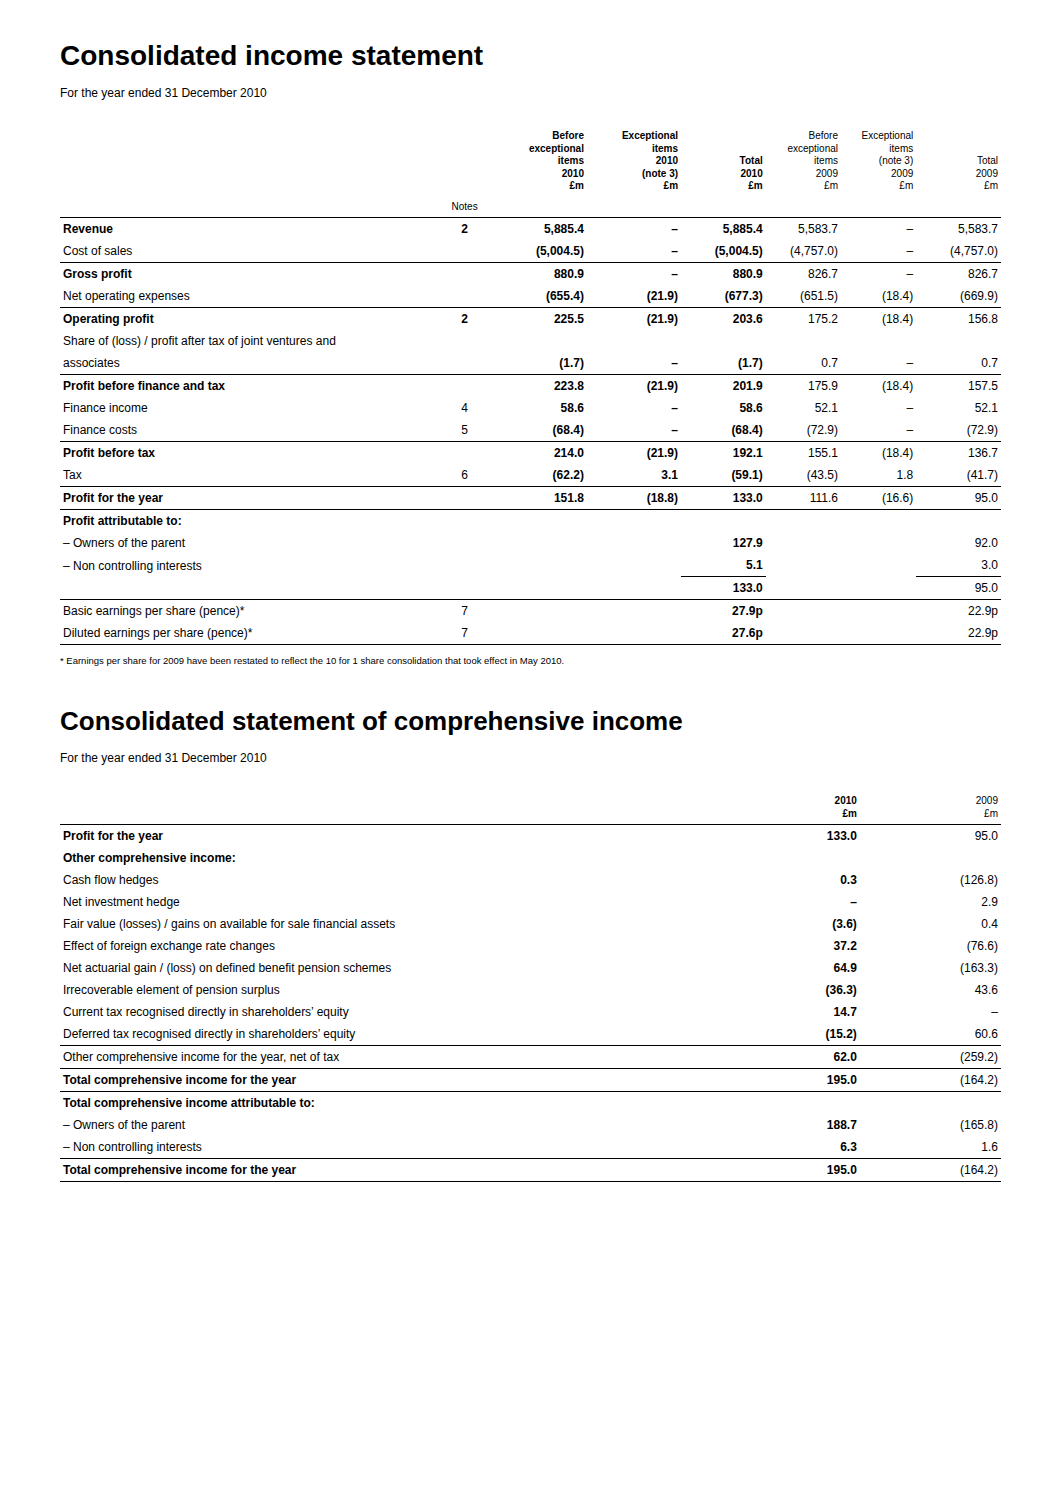Consolidated income statement
For the year ended 31 December 2010
| | | Before exceptional items 2010 £m | Exceptional items 2010 (note 3) £m | Total 2010 £m | Before exceptional items 2009 £m | Exceptional items (note 3) 2009 £m | Total 2009 £m |
| --- | --- | --- | --- | --- | --- | --- | --- |
| | Notes | | | | | | |
| Revenue | 2 | 5,885.4 | – | 5,885.4 | 5,583.7 | – | 5,583.7 |
| Cost of sales | | (5,004.5) | – | (5,004.5) | (4,757.0) | – | (4,757.0) |
| Gross profit | | 880.9 | – | 880.9 | 826.7 | – | 826.7 |
| Net operating expenses | | (655.4) | (21.9) | (677.3) | (651.5) | (18.4) | (669.9) |
| Operating profit | 2 | 225.5 | (21.9) | 203.6 | 175.2 | (18.4) | 156.8 |
| Share of (loss) / profit after tax of joint ventures and | | | | | | | |
| associates | | (1.7) | – | (1.7) | 0.7 | – | 0.7 |
| Profit before finance and tax | | 223.8 | (21.9) | 201.9 | 175.9 | (18.4) | 157.5 |
| Finance income | 4 | 58.6 | – | 58.6 | 52.1 | – | 52.1 |
| Finance costs | 5 | (68.4) | – | (68.4) | (72.9) | – | (72.9) |
| Profit before tax | | 214.0 | (21.9) | 192.1 | 155.1 | (18.4) | 136.7 |
| Tax | 6 | (62.2) | 3.1 | (59.1) | (43.5) | 1.8 | (41.7) |
| Profit for the year | | 151.8 | (18.8) | 133.0 | 111.6 | (16.6) | 95.0 |
| Profit attributable to: | | | | | | | |
| – Owners of the parent | | | | 127.9 | | | 92.0 |
| – Non controlling interests | | | | 5.1 | | | 3.0 |
| | | | | 133.0 | | | 95.0 |
| Basic earnings per share (pence)* | 7 | | | 27.9p | | | 22.9p |
| Diluted earnings per share (pence)* | 7 | | | 27.6p | | | 22.9p |
* Earnings per share for 2009 have been restated to reflect the 10 for 1 share consolidation that took effect in May 2010.
Consolidated statement of comprehensive income
For the year ended 31 December 2010
| | 2010 £m | 2009 £m |
| --- | --- | --- |
| Profit for the year | 133.0 | 95.0 |
| Other comprehensive income: | | |
| Cash flow hedges | 0.3 | (126.8) |
| Net investment hedge | – | 2.9 |
| Fair value (losses) / gains on available for sale financial assets | (3.6) | 0.4 |
| Effect of foreign exchange rate changes | 37.2 | (76.6) |
| Net actuarial gain / (loss) on defined benefit pension schemes | 64.9 | (163.3) |
| Irrecoverable element of pension surplus | (36.3) | 43.6 |
| Current tax recognised directly in shareholders’ equity | 14.7 | – |
| Deferred tax recognised directly in shareholders’ equity | (15.2) | 60.6 |
| Other comprehensive income for the year, net of tax | 62.0 | (259.2) |
| Total comprehensive income for the year | 195.0 | (164.2) |
| Total comprehensive income attributable to: | | |
| – Owners of the parent | 188.7 | (165.8) |
| – Non controlling interests | 6.3 | 1.6 |
| Total comprehensive income for the year | 195.0 | (164.2) |